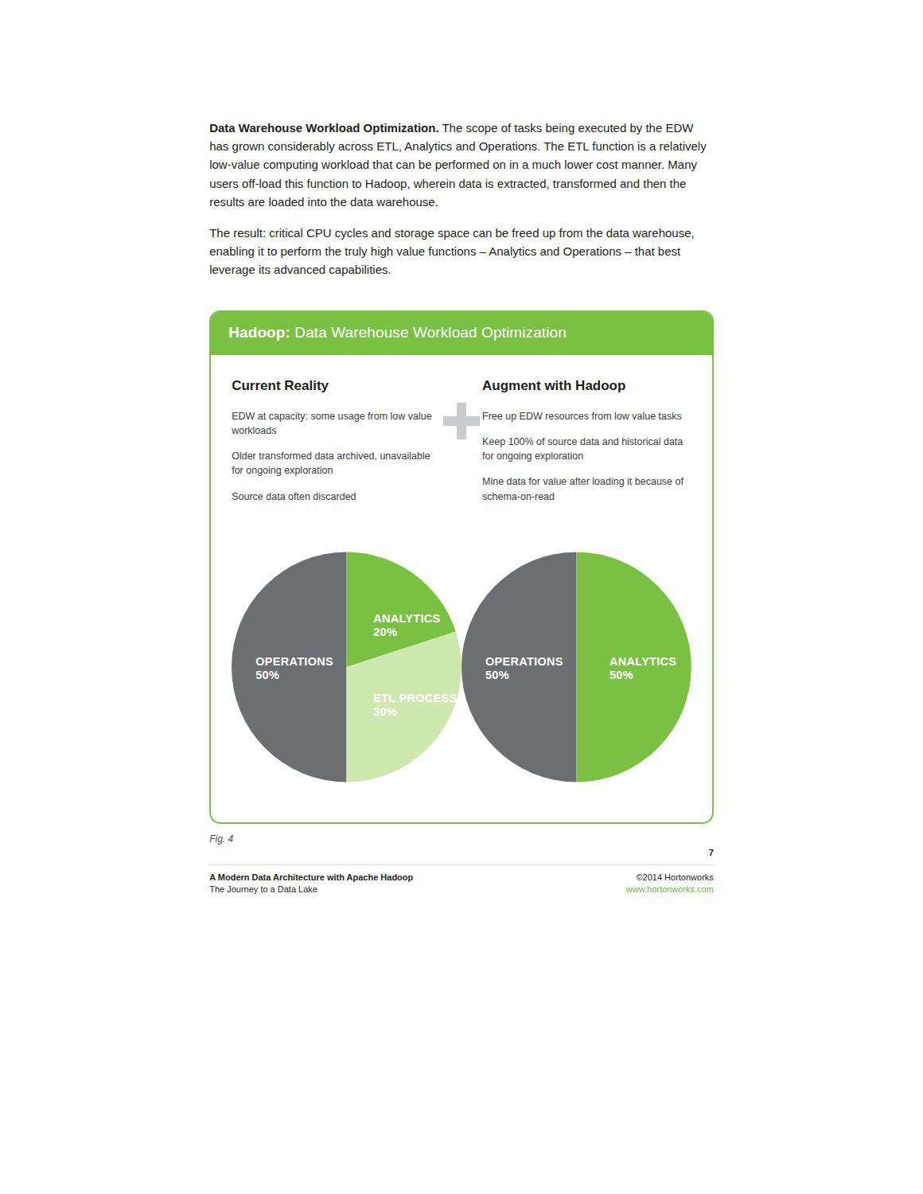Data Warehouse Workload Optimization. The scope of tasks being executed by the EDW has grown considerably across ETL, Analytics and Operations. The ETL function is a relatively low-value computing workload that can be performed on in a much lower cost manner. Many users off-load this function to Hadoop, wherein data is extracted, transformed and then the results are loaded into the data warehouse.
The result: critical CPU cycles and storage space can be freed up from the data warehouse, enabling it to perform the truly high value functions – Analytics and Operations – that best leverage its advanced capabilities.
Hadoop: Data Warehouse Workload Optimization
Current Reality
EDW at capacity: some usage from low value workloads
Older transformed data archived, unavailable for ongoing exploration
Source data often discarded
Augment with Hadoop
Free up EDW resources from low value tasks
Keep 100% of source data and historical data for ongoing exploration
Mine data for value after loading it because of schema-on-read
OPERATIONS50%
ANALYTICS20%
ETL PROCESS30%
OPERATIONS50%
ANALYTICS50%
Fig. 4
7
A Modern Data Architecture with Apache Hadoop The Journey to a Data Lake
©2014 Hortonworks
www.hortonworks.com